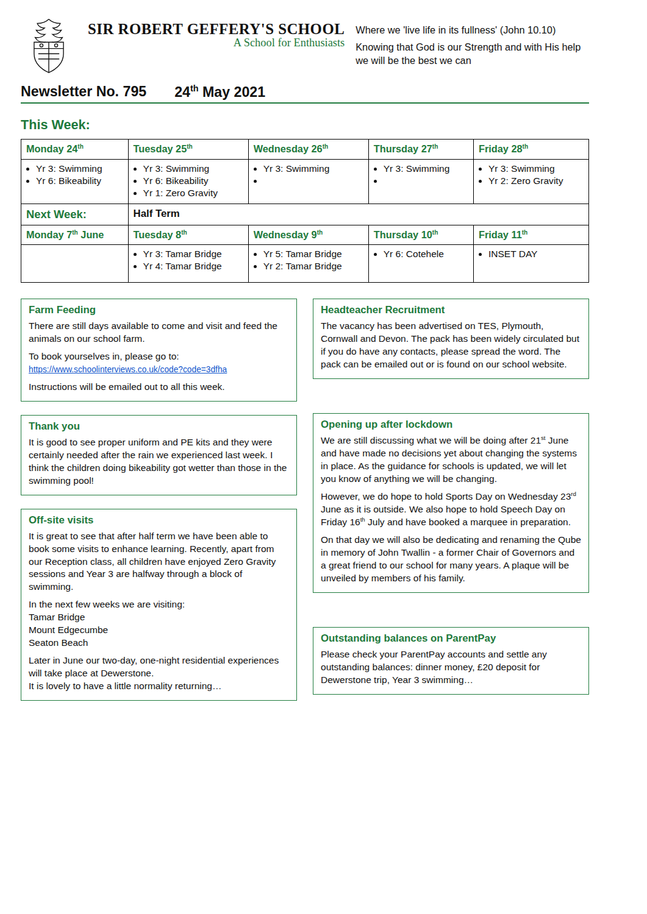SIR ROBERT GEFFERY'S SCHOOL
A School for Enthusiasts
Where we 'live life in its fullness' (John 10.10)
Knowing that God is our Strength and with His help we will be the best we can
Newsletter No. 795 24th May 2021
This Week:
| Monday 24 th | Tuesday 25 th | Wednesday 26 th | Thursday 27 th | Friday 28 th |
| --- | --- | --- | --- | --- |
| Yr 3: Swimming Yr 6: Bikeability | Yr 3: Swimming Yr 6: Bikeability Yr 1: Zero Gravity | Yr 3: Swimming | Yr 3: Swimming | Yr 3: Swimming Yr 2: Zero Gravity |
| Next Week: | Half Term |
| Monday 7 th June | Tuesday 8 th | Wednesday 9 th | Thursday 10 th | Friday 11 th |
| | Yr 3: Tamar Bridge Yr 4: Tamar Bridge | Yr 5: Tamar Bridge Yr 2: Tamar Bridge | Yr 6: Cotehele | INSET DAY |
Farm Feeding
There are still days available to come and visit and feed the animals on our school farm.
To book yourselves in, please go to:
https://www.schoolinterviews.co.uk/code?code=3dfha
Instructions will be emailed out to all this week.
Thank you
It is good to see proper uniform and PE kits and they were certainly needed after the rain we experienced last week. I think the children doing bikeability got wetter than those in the swimming pool!
Off-site visits
It is great to see that after half term we have been able to book some visits to enhance learning. Recently, apart from our Reception class, all children have enjoyed Zero Gravity sessions and Year 3 are halfway through a block of swimming.
In the next few weeks we are visiting:
Tamar Bridge
Mount Edgecumbe
Seaton Beach
Later in June our two-day, one-night residential experiences will take place at Dewerstone.
It is lovely to have a little normality returning…
Headteacher Recruitment
The vacancy has been advertised on TES, Plymouth, Cornwall and Devon. The pack has been widely circulated but if you do have any contacts, please spread the word. The pack can be emailed out or is found on our school website.
Opening up after lockdown
We are still discussing what we will be doing after 21st June and have made no decisions yet about changing the systems in place. As the guidance for schools is updated, we will let you know of anything we will be changing.
However, we do hope to hold Sports Day on Wednesday 23rd June as it is outside. We also hope to hold Speech Day on Friday 16th July and have booked a marquee in preparation.
On that day we will also be dedicating and renaming the Qube in memory of John Twallin - a former Chair of Governors and a great friend to our school for many years. A plaque will be unveiled by members of his family.
Outstanding balances on ParentPay
Please check your ParentPay accounts and settle any outstanding balances: dinner money, £20 deposit for Dewerstone trip, Year 3 swimming…